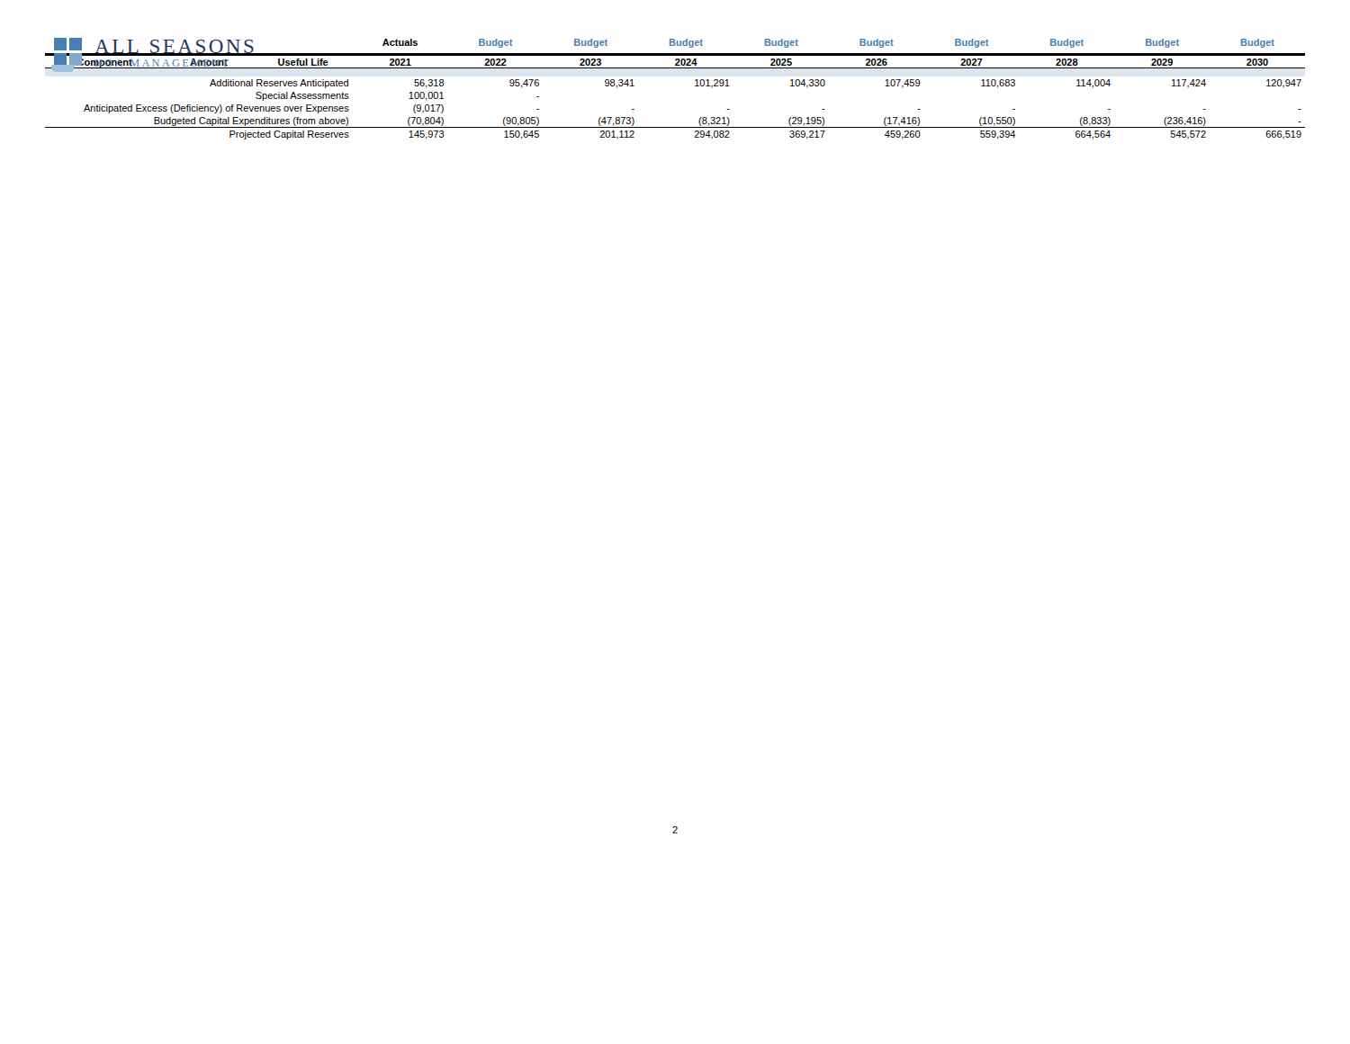ALL SEASONS
HOA MANAGEMENT
| | | | Actuals | Budget | Budget | Budget | Budget | Budget | Budget | Budget | Budget | Budget |
| Component | Amount | Useful Life | 2021 | 2022 | 2023 | 2024 | 2025 | 2026 | 2027 | 2028 | 2029 | 2030 |
| Additional Reserves Anticipated | 56,318 | 95,476 | 98,341 | 101,291 | 104,330 | 107,459 | 110,683 | 114,004 | 117,424 | 120,947 |
| Special Assessments | 100,001 | - | | | | | | | | |
| Anticipated Excess (Deficiency) of Revenues over Expenses | (9,017) | - | - | - | - | - | - | - | - | - |
| Budgeted Capital Expenditures (from above) | (70,804) | (90,805) | (47,873) | (8,321) | (29,195) | (17,416) | (10,550) | (8,833) | (236,416) | - |
| Projected Capital Reserves | 145,973 | 150,645 | 201,112 | 294,082 | 369,217 | 459,260 | 559,394 | 664,564 | 545,572 | 666,519 |
2